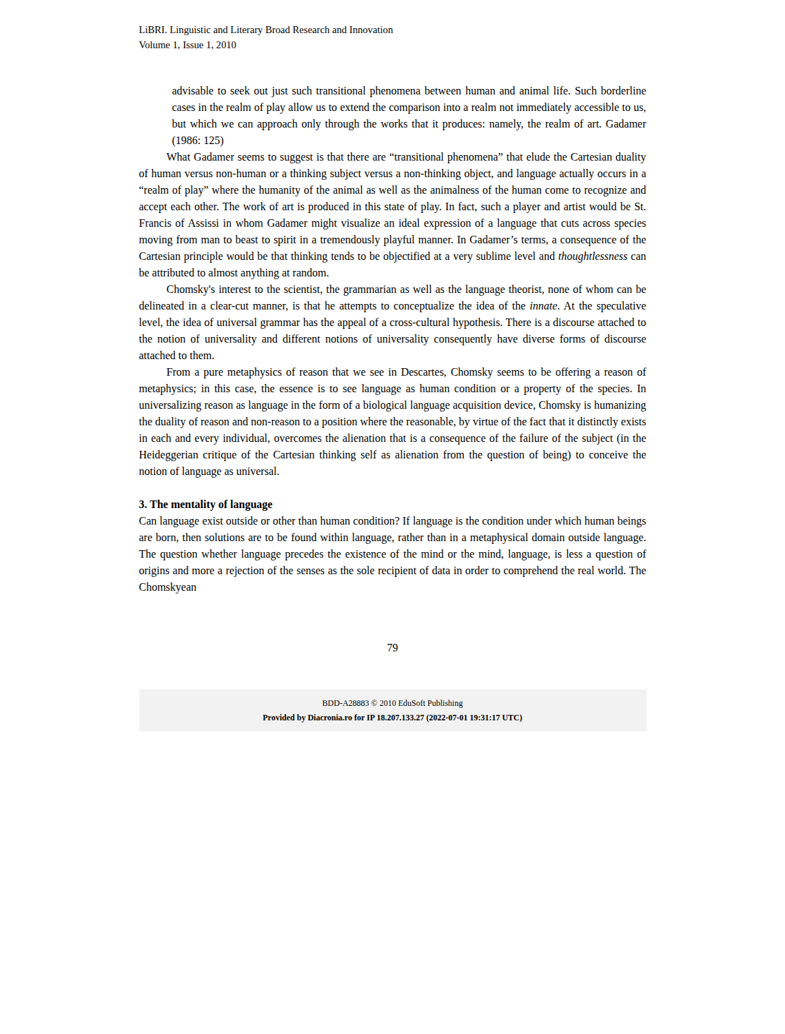LiBRI. Linguistic and Literary Broad Research and Innovation
Volume 1, Issue 1, 2010
advisable to seek out just such transitional phenomena between human and animal life. Such borderline cases in the realm of play allow us to extend the comparison into a realm not immediately accessible to us, but which we can approach only through the works that it produces: namely, the realm of art. Gadamer (1986: 125)
What Gadamer seems to suggest is that there are “transitional phenomena” that elude the Cartesian duality of human versus non-human or a thinking subject versus a non-thinking object, and language actually occurs in a “realm of play” where the humanity of the animal as well as the animalness of the human come to recognize and accept each other. The work of art is produced in this state of play. In fact, such a player and artist would be St. Francis of Assissi in whom Gadamer might visualize an ideal expression of a language that cuts across species moving from man to beast to spirit in a tremendously playful manner. In Gadamer’s terms, a consequence of the Cartesian principle would be that thinking tends to be objectified at a very sublime level and thoughtlessness can be attributed to almost anything at random.
Chomsky's interest to the scientist, the grammarian as well as the language theorist, none of whom can be delineated in a clear-cut manner, is that he attempts to conceptualize the idea of the innate. At the speculative level, the idea of universal grammar has the appeal of a cross-cultural hypothesis. There is a discourse attached to the notion of universality and different notions of universality consequently have diverse forms of discourse attached to them.
From a pure metaphysics of reason that we see in Descartes, Chomsky seems to be offering a reason of metaphysics; in this case, the essence is to see language as human condition or a property of the species. In universalizing reason as language in the form of a biological language acquisition device, Chomsky is humanizing the duality of reason and non-reason to a position where the reasonable, by virtue of the fact that it distinctly exists in each and every individual, overcomes the alienation that is a consequence of the failure of the subject (in the Heideggerian critique of the Cartesian thinking self as alienation from the question of being) to conceive the notion of language as universal.
3. The mentality of language
Can language exist outside or other than human condition? If language is the condition under which human beings are born, then solutions are to be found within language, rather than in a metaphysical domain outside language. The question whether language precedes the existence of the mind or the mind, language, is less a question of origins and more a rejection of the senses as the sole recipient of data in order to comprehend the real world. The Chomskyean
79
BDD-A28883 © 2010 EduSoft Publishing
Provided by Diacronia.ro for IP 18.207.133.27 (2022-07-01 19:31:17 UTC)